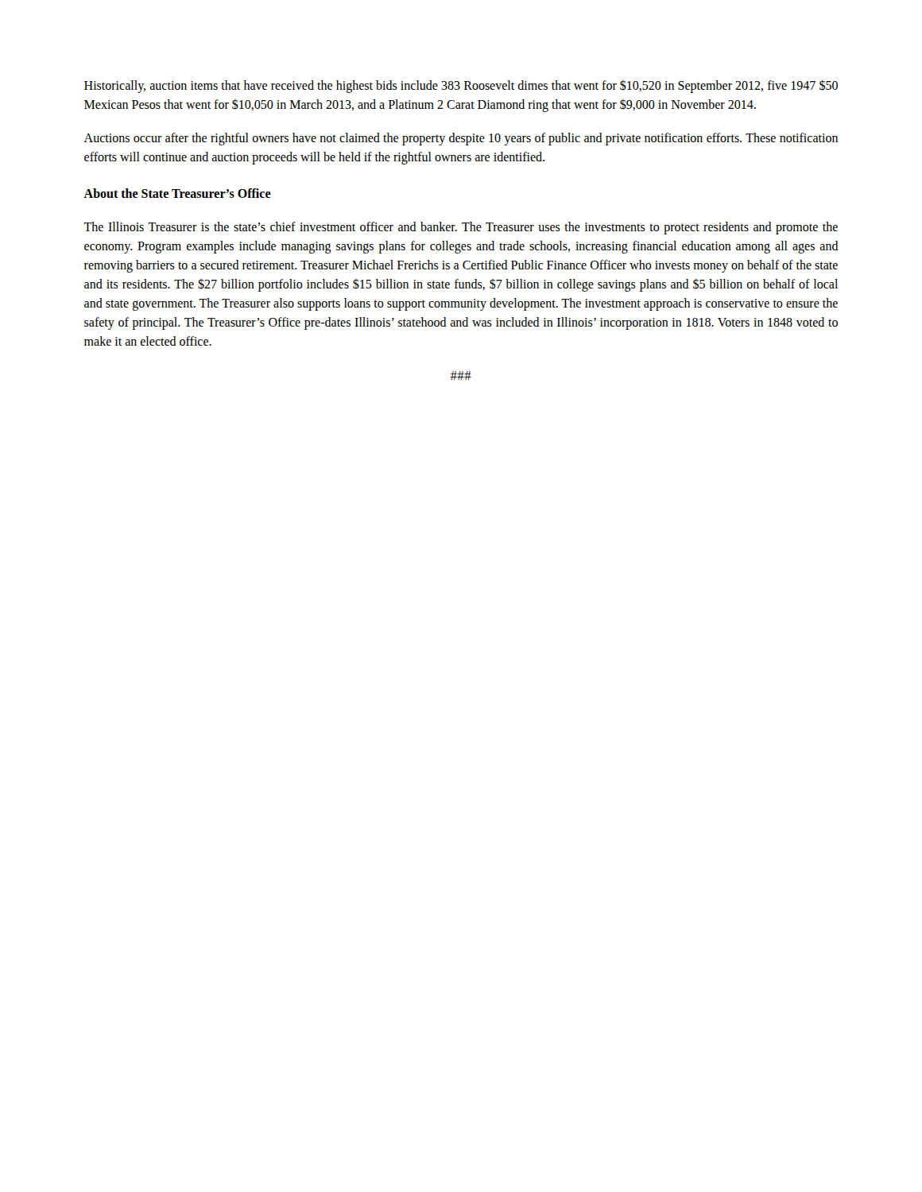Historically, auction items that have received the highest bids include 383 Roosevelt dimes that went for $10,520 in September 2012, five 1947 $50 Mexican Pesos that went for $10,050 in March 2013, and a Platinum 2 Carat Diamond ring that went for $9,000 in November 2014.
Auctions occur after the rightful owners have not claimed the property despite 10 years of public and private notification efforts. These notification efforts will continue and auction proceeds will be held if the rightful owners are identified.
About the State Treasurer’s Office
The Illinois Treasurer is the state’s chief investment officer and banker. The Treasurer uses the investments to protect residents and promote the economy. Program examples include managing savings plans for colleges and trade schools, increasing financial education among all ages and removing barriers to a secured retirement. Treasurer Michael Frerichs is a Certified Public Finance Officer who invests money on behalf of the state and its residents. The $27 billion portfolio includes $15 billion in state funds, $7 billion in college savings plans and $5 billion on behalf of local and state government. The Treasurer also supports loans to support community development. The investment approach is conservative to ensure the safety of principal. The Treasurer’s Office pre-dates Illinois’ statehood and was included in Illinois’ incorporation in 1818. Voters in 1848 voted to make it an elected office.
###